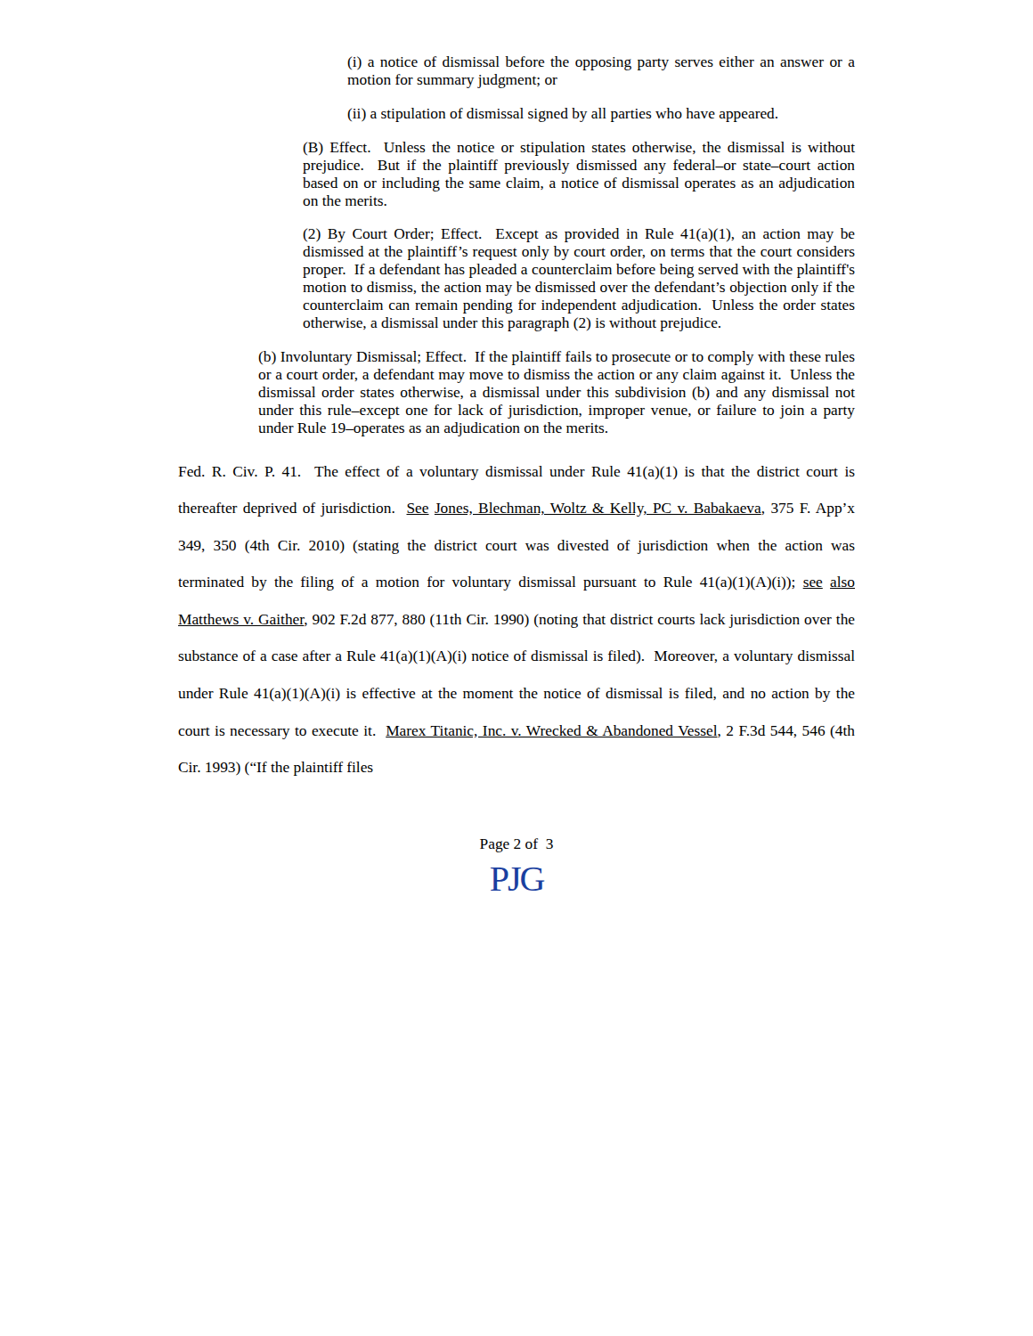(i) a notice of dismissal before the opposing party serves either an answer or a motion for summary judgment; or
(ii) a stipulation of dismissal signed by all parties who have appeared.
(B) Effect. Unless the notice or stipulation states otherwise, the dismissal is without prejudice. But if the plaintiff previously dismissed any federal–or state–court action based on or including the same claim, a notice of dismissal operates as an adjudication on the merits.
(2) By Court Order; Effect. Except as provided in Rule 41(a)(1), an action may be dismissed at the plaintiff’s request only by court order, on terms that the court considers proper. If a defendant has pleaded a counterclaim before being served with the plaintiff's motion to dismiss, the action may be dismissed over the defendant’s objection only if the counterclaim can remain pending for independent adjudication. Unless the order states otherwise, a dismissal under this paragraph (2) is without prejudice.
(b) Involuntary Dismissal; Effect. If the plaintiff fails to prosecute or to comply with these rules or a court order, a defendant may move to dismiss the action or any claim against it. Unless the dismissal order states otherwise, a dismissal under this subdivision (b) and any dismissal not under this rule–except one for lack of jurisdiction, improper venue, or failure to join a party under Rule 19–operates as an adjudication on the merits.
Fed. R. Civ. P. 41. The effect of a voluntary dismissal under Rule 41(a)(1) is that the district court is thereafter deprived of jurisdiction. See Jones, Blechman, Woltz & Kelly, PC v. Babakaeva, 375 F. App’x 349, 350 (4th Cir. 2010) (stating the district court was divested of jurisdiction when the action was terminated by the filing of a motion for voluntary dismissal pursuant to Rule 41(a)(1)(A)(i)); see also Matthews v. Gaither, 902 F.2d 877, 880 (11th Cir. 1990) (noting that district courts lack jurisdiction over the substance of a case after a Rule 41(a)(1)(A)(i) notice of dismissal is filed). Moreover, a voluntary dismissal under Rule 41(a)(1)(A)(i) is effective at the moment the notice of dismissal is filed, and no action by the court is necessary to execute it. Marex Titanic, Inc. v. Wrecked & Abandoned Vessel, 2 F.3d 544, 546 (4th Cir. 1993) (“If the plaintiff files
Page 2 of 3
PJG